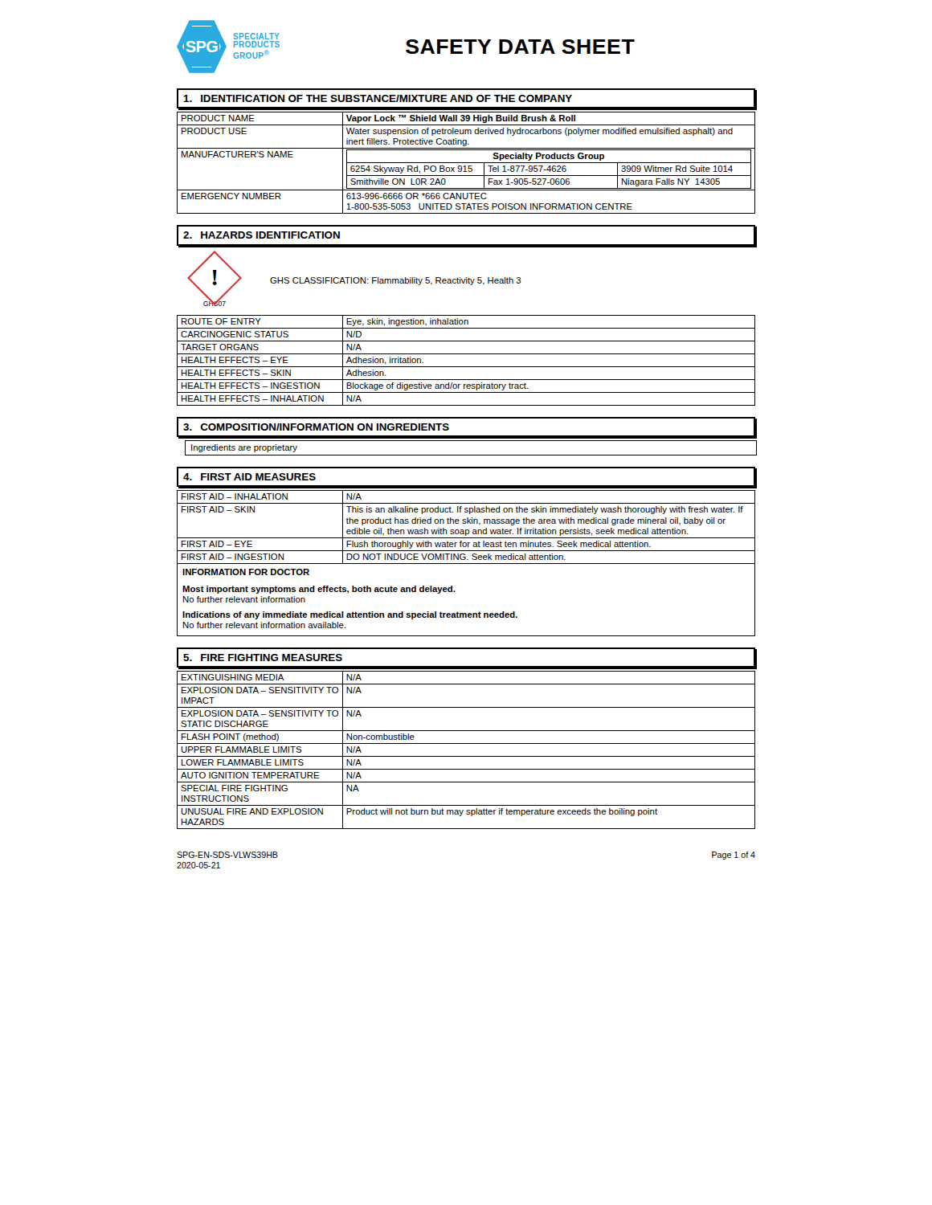SPG
SPECIALTY
PRODUCTS
GROUP®
SAFETY DATA SHEET
1. IDENTIFICATION OF THE SUBSTANCE/MIXTURE AND OF THE COMPANY
| PRODUCT NAME | Vapor Lock ™ Shield Wall 39 High Build Brush & Roll |
| PRODUCT USE | Water suspension of petroleum derived hydrocarbons (polymer modified emulsified asphalt) and inert fillers. Protective Coating. |
| MANUFACTURER'S NAME | / Specialty Products Group / / 6254 Skyway Rd, PO Box 915 / Tel 1-877-957-4626 / 3909 Witmer Rd Suite 1014 / / Smithville ON L0R 2A0 / Fax 1-905-527-0606 / Niagara Falls NY 14305 / |
| EMERGENCY NUMBER | 613-996-6666 OR *666 CANUTEC 1-800-535-5053 UNITED STATES POISON INFORMATION CENTRE |
2. HAZARDS IDENTIFICATION
!
GHS07
GHS CLASSIFICATION: Flammability 5, Reactivity 5, Health 3
| ROUTE OF ENTRY | Eye, skin, ingestion, inhalation |
| CARCINOGENIC STATUS | N/D |
| TARGET ORGANS | N/A |
| HEALTH EFFECTS – EYE | Adhesion, irritation. |
| HEALTH EFFECTS – SKIN | Adhesion. |
| HEALTH EFFECTS – INGESTION | Blockage of digestive and/or respiratory tract. |
| HEALTH EFFECTS – INHALATION | N/A |
3. COMPOSITION/INFORMATION ON INGREDIENTS
Ingredients are proprietary
4. FIRST AID MEASURES
| FIRST AID – INHALATION | N/A |
| FIRST AID – SKIN | This is an alkaline product. If splashed on the skin immediately wash thoroughly with fresh water. If the product has dried on the skin, massage the area with medical grade mineral oil, baby oil or edible oil, then wash with soap and water. If irritation persists, seek medical attention. |
| FIRST AID – EYE | Flush thoroughly with water for at least ten minutes. Seek medical attention. |
| FIRST AID – INGESTION | DO NOT INDUCE VOMITING. Seek medical attention. |
INFORMATION FOR DOCTOR
Most important symptoms and effects, both acute and delayed.
No further relevant information
Indications of any immediate medical attention and special treatment needed.
No further relevant information available.
5. FIRE FIGHTING MEASURES
| EXTINGUISHING MEDIA | N/A |
| EXPLOSION DATA – SENSITIVITY TO IMPACT | N/A |
| EXPLOSION DATA – SENSITIVITY TO STATIC DISCHARGE | N/A |
| FLASH POINT (method) | Non-combustible |
| UPPER FLAMMABLE LIMITS | N/A |
| LOWER FLAMMABLE LIMITS | N/A |
| AUTO IGNITION TEMPERATURE | N/A |
| SPECIAL FIRE FIGHTING INSTRUCTIONS | NA |
| UNUSUAL FIRE AND EXPLOSION HAZARDS | Product will not burn but may splatter if temperature exceeds the boiling point |
SPG-EN-SDS-VLWS39HB
2020-05-21
Page 1 of 4